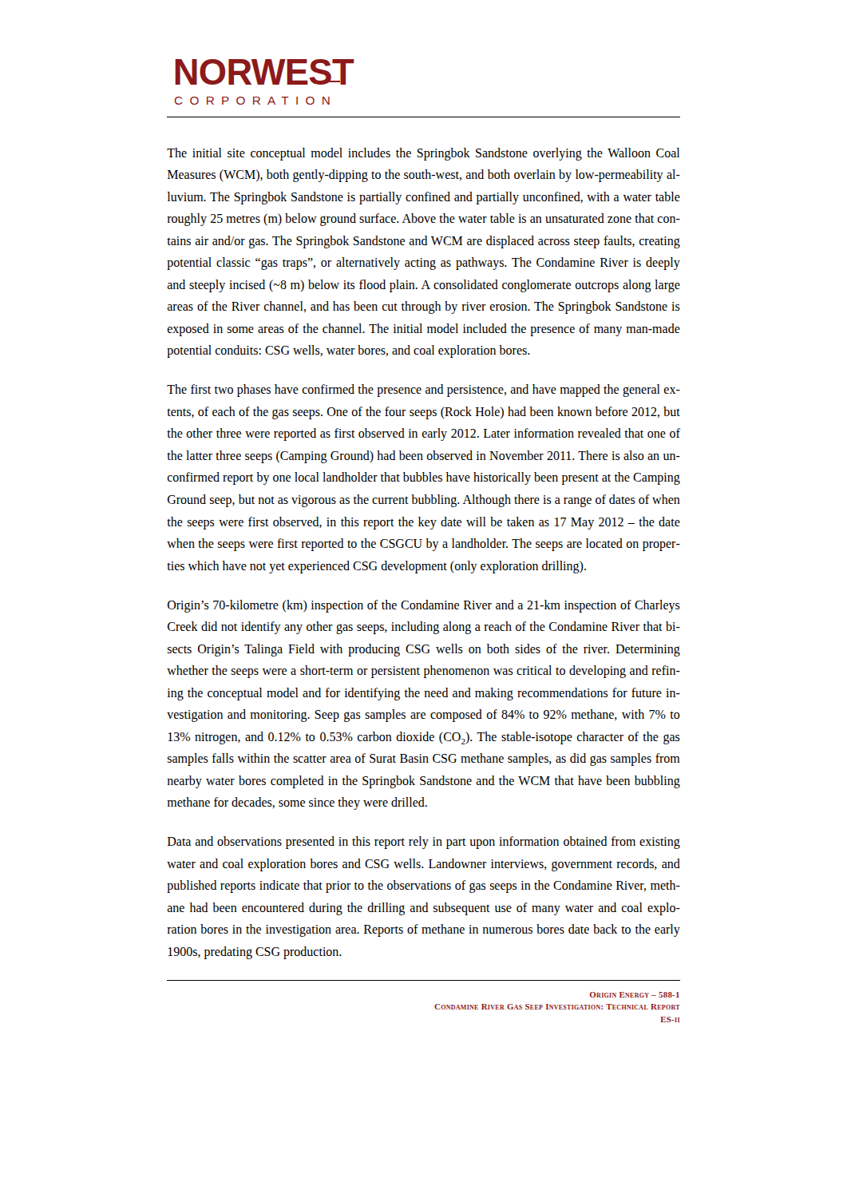NORWEST
CORPORATION
The initial site conceptual model includes the Springbok Sandstone overlying the Walloon Coal Measures (WCM), both gently-dipping to the south-west, and both overlain by low-permeability alluvium. The Springbok Sandstone is partially confined and partially unconfined, with a water table roughly 25 metres (m) below ground surface. Above the water table is an unsaturated zone that contains air and/or gas. The Springbok Sandstone and WCM are displaced across steep faults, creating potential classic “gas traps”, or alternatively acting as pathways. The Condamine River is deeply and steeply incised (~8 m) below its flood plain. A consolidated conglomerate outcrops along large areas of the River channel, and has been cut through by river erosion. The Springbok Sandstone is exposed in some areas of the channel. The initial model included the presence of many man-made potential conduits: CSG wells, water bores, and coal exploration bores.
The first two phases have confirmed the presence and persistence, and have mapped the general extents, of each of the gas seeps. One of the four seeps (Rock Hole) had been known before 2012, but the other three were reported as first observed in early 2012. Later information revealed that one of the latter three seeps (Camping Ground) had been observed in November 2011. There is also an unconfirmed report by one local landholder that bubbles have historically been present at the Camping Ground seep, but not as vigorous as the current bubbling. Although there is a range of dates of when the seeps were first observed, in this report the key date will be taken as 17 May 2012 – the date when the seeps were first reported to the CSGCU by a landholder. The seeps are located on properties which have not yet experienced CSG development (only exploration drilling).
Origin’s 70-kilometre (km) inspection of the Condamine River and a 21-km inspection of Charleys Creek did not identify any other gas seeps, including along a reach of the Condamine River that bisects Origin’s Talinga Field with producing CSG wells on both sides of the river. Determining whether the seeps were a short-term or persistent phenomenon was critical to developing and refining the conceptual model and for identifying the need and making recommendations for future investigation and monitoring. Seep gas samples are composed of 84% to 92% methane, with 7% to 13% nitrogen, and 0.12% to 0.53% carbon dioxide (CO2). The stable-isotope character of the gas samples falls within the scatter area of Surat Basin CSG methane samples, as did gas samples from nearby water bores completed in the Springbok Sandstone and the WCM that have been bubbling methane for decades, some since they were drilled.
Data and observations presented in this report rely in part upon information obtained from existing water and coal exploration bores and CSG wells. Landowner interviews, government records, and published reports indicate that prior to the observations of gas seeps in the Condamine River, methane had been encountered during the drilling and subsequent use of many water and coal exploration bores in the investigation area. Reports of methane in numerous bores date back to the early 1900s, predating CSG production.
Origin Energy – 588-1
Condamine River Gas Seep Investigation: Technical Report
ES-ii